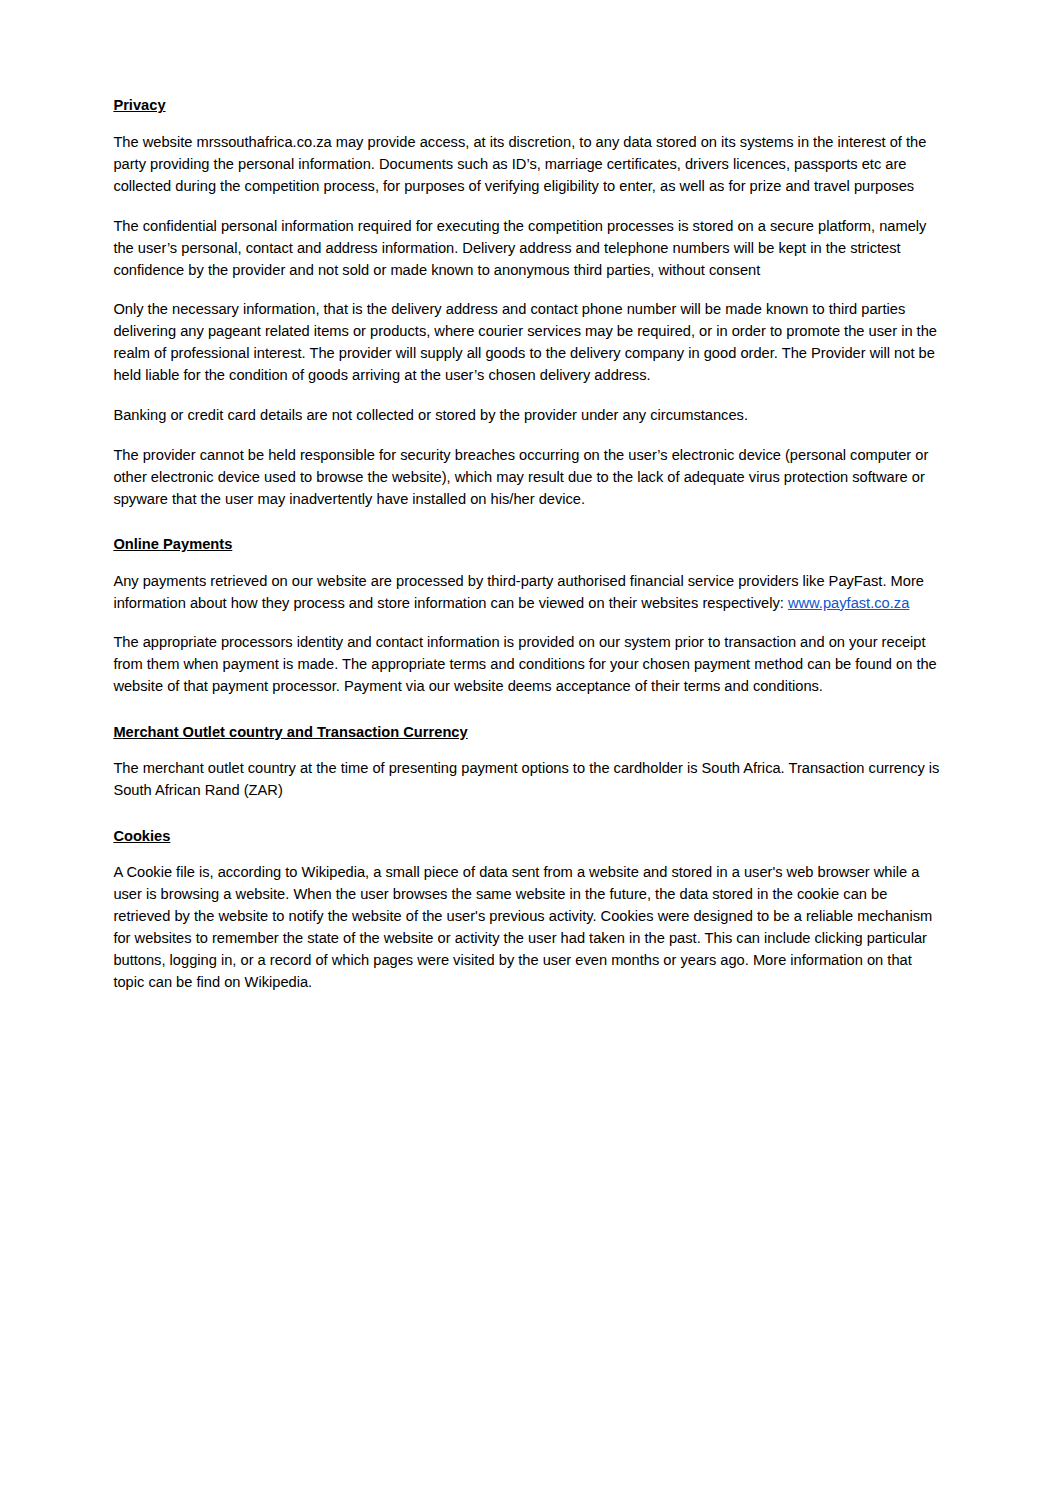Privacy
The website mrssouthafrica.co.za may provide access, at its discretion, to any data stored on its systems in the interest of the party providing the personal information. Documents such as ID’s, marriage certificates, drivers licences, passports etc are collected during the competition process, for purposes of verifying eligibility to enter, as well as for prize and travel purposes
The confidential personal information required for executing the competition processes is stored on a secure platform, namely the user’s personal, contact and address information. Delivery address and telephone numbers will be kept in the strictest confidence by the provider and not sold or made known to anonymous third parties, without consent
Only the necessary information, that is the delivery address and contact phone number will be made known to third parties delivering any pageant related items or products, where courier services may be required, or in order to promote the user in the realm of professional interest. The provider will supply all goods to the delivery company in good order. The Provider will not be held liable for the condition of goods arriving at the user’s chosen delivery address.
Banking or credit card details are not collected or stored by the provider under any circumstances.
The provider cannot be held responsible for security breaches occurring on the user’s electronic device (personal computer or other electronic device used to browse the website), which may result due to the lack of adequate virus protection software or spyware that the user may inadvertently have installed on his/her device.
Online Payments
Any payments retrieved on our website are processed by third-party authorised financial service providers like PayFast. More information about how they process and store information can be viewed on their websites respectively: www.payfast.co.za
The appropriate processors identity and contact information is provided on our system prior to transaction and on your receipt from them when payment is made. The appropriate terms and conditions for your chosen payment method can be found on the website of that payment processor. Payment via our website deems acceptance of their terms and conditions.
Merchant Outlet country and Transaction Currency
The merchant outlet country at the time of presenting payment options to the cardholder is South Africa. Transaction currency is South African Rand (ZAR)
Cookies
A Cookie file is, according to Wikipedia, a small piece of data sent from a website and stored in a user's web browser while a user is browsing a website. When the user browses the same website in the future, the data stored in the cookie can be retrieved by the website to notify the website of the user's previous activity. Cookies were designed to be a reliable mechanism for websites to remember the state of the website or activity the user had taken in the past. This can include clicking particular buttons, logging in, or a record of which pages were visited by the user even months or years ago. More information on that topic can be find on Wikipedia.